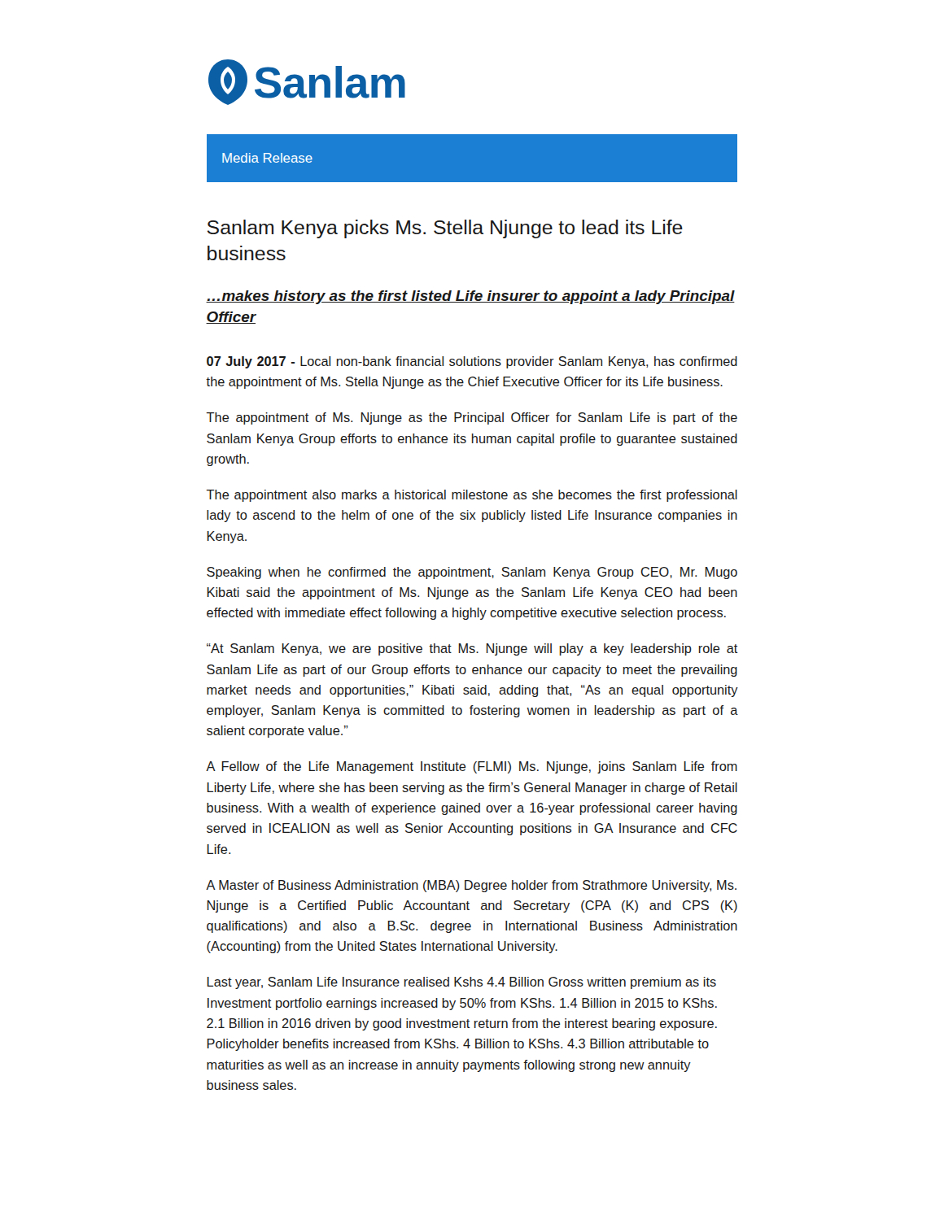Sanlam
Media Release
Sanlam Kenya picks Ms. Stella Njunge to lead its Life business
…makes history as the first listed Life insurer to appoint a lady Principal Officer
07 July 2017 - Local non-bank financial solutions provider Sanlam Kenya, has confirmed the appointment of Ms. Stella Njunge as the Chief Executive Officer for its Life business.
The appointment of Ms. Njunge as the Principal Officer for Sanlam Life is part of the Sanlam Kenya Group efforts to enhance its human capital profile to guarantee sustained growth.
The appointment also marks a historical milestone as she becomes the first professional lady to ascend to the helm of one of the six publicly listed Life Insurance companies in Kenya.
Speaking when he confirmed the appointment, Sanlam Kenya Group CEO, Mr. Mugo Kibati said the appointment of Ms. Njunge as the Sanlam Life Kenya CEO had been effected with immediate effect following a highly competitive executive selection process.
“At Sanlam Kenya, we are positive that Ms. Njunge will play a key leadership role at Sanlam Life as part of our Group efforts to enhance our capacity to meet the prevailing market needs and opportunities,” Kibati said, adding that, “As an equal opportunity employer, Sanlam Kenya is committed to fostering women in leadership as part of a salient corporate value.”
A Fellow of the Life Management Institute (FLMI) Ms. Njunge, joins Sanlam Life from Liberty Life, where she has been serving as the firm’s General Manager in charge of Retail business. With a wealth of experience gained over a 16-year professional career having served in ICEALION as well as Senior Accounting positions in GA Insurance and CFC Life.
A Master of Business Administration (MBA) Degree holder from Strathmore University, Ms. Njunge is a Certified Public Accountant and Secretary (CPA (K) and CPS (K) qualifications) and also a B.Sc. degree in International Business Administration (Accounting) from the United States International University.
Last year, Sanlam Life Insurance realised Kshs 4.4 Billion Gross written premium as its Investment portfolio earnings increased by 50% from KShs. 1.4 Billion in 2015 to KShs. 2.1 Billion in 2016 driven by good investment return from the interest bearing exposure. Policyholder benefits increased from KShs. 4 Billion to KShs. 4.3 Billion attributable to maturities as well as an increase in annuity payments following strong new annuity business sales.